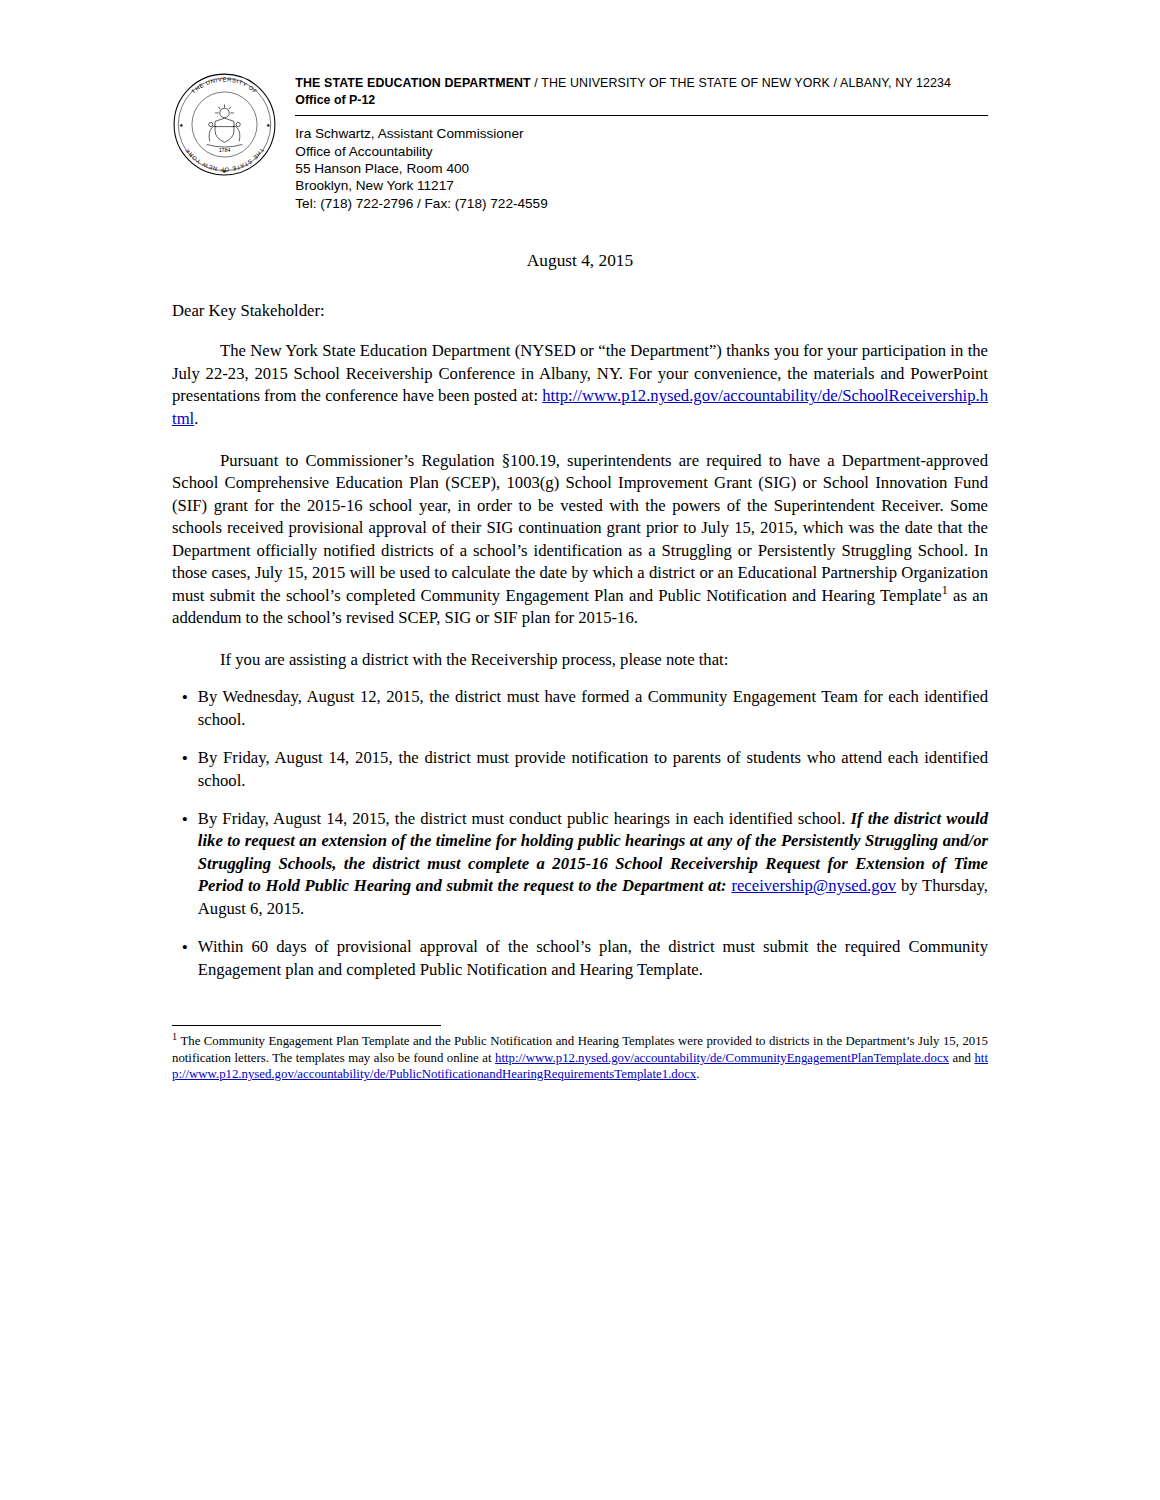THE UNIVERSITY OF THE STATE OF NEW YORK ★ ★ ★ 1784
THE STATE EDUCATION DEPARTMENT / THE UNIVERSITY OF THE STATE OF NEW YORK / ALBANY, NY 12234
Office of P-12
Ira Schwartz, Assistant Commissioner
Office of Accountability
55 Hanson Place, Room 400
Brooklyn, New York 11217
Tel: (718) 722-2796 / Fax: (718) 722-4559
August 4, 2015
Dear Key Stakeholder:
The New York State Education Department (NYSED or “the Department”) thanks you for your participation in the July 22-23, 2015 School Receivership Conference in Albany, NY. For your convenience, the materials and PowerPoint presentations from the conference have been posted at: http://www.p12.nysed.gov/accountability/de/SchoolReceivership.html.
Pursuant to Commissioner’s Regulation §100.19, superintendents are required to have a Department-approved School Comprehensive Education Plan (SCEP), 1003(g) School Improvement Grant (SIG) or School Innovation Fund (SIF) grant for the 2015-16 school year, in order to be vested with the powers of the Superintendent Receiver. Some schools received provisional approval of their SIG continuation grant prior to July 15, 2015, which was the date that the Department officially notified districts of a school’s identification as a Struggling or Persistently Struggling School. In those cases, July 15, 2015 will be used to calculate the date by which a district or an Educational Partnership Organization must submit the school’s completed Community Engagement Plan and Public Notification and Hearing Template1 as an addendum to the school’s revised SCEP, SIG or SIF plan for 2015-16.
If you are assisting a district with the Receivership process, please note that:
By Wednesday, August 12, 2015, the district must have formed a Community Engagement Team for each identified school.
By Friday, August 14, 2015, the district must provide notification to parents of students who attend each identified school.
By Friday, August 14, 2015, the district must conduct public hearings in each identified school. If the district would like to request an extension of the timeline for holding public hearings at any of the Persistently Struggling and/or Struggling Schools, the district must complete a 2015-16 School Receivership Request for Extension of Time Period to Hold Public Hearing and submit the request to the Department at: receivership@nysed.gov by Thursday, August 6, 2015.
Within 60 days of provisional approval of the school’s plan, the district must submit the required Community Engagement plan and completed Public Notification and Hearing Template.
1 The Community Engagement Plan Template and the Public Notification and Hearing Templates were provided to districts in the Department’s July 15, 2015 notification letters. The templates may also be found online at http://www.p12.nysed.gov/accountability/de/CommunityEngagementPlanTemplate.docx and http://www.p12.nysed.gov/accountability/de/PublicNotificationandHearingRequirementsTemplate1.docx.